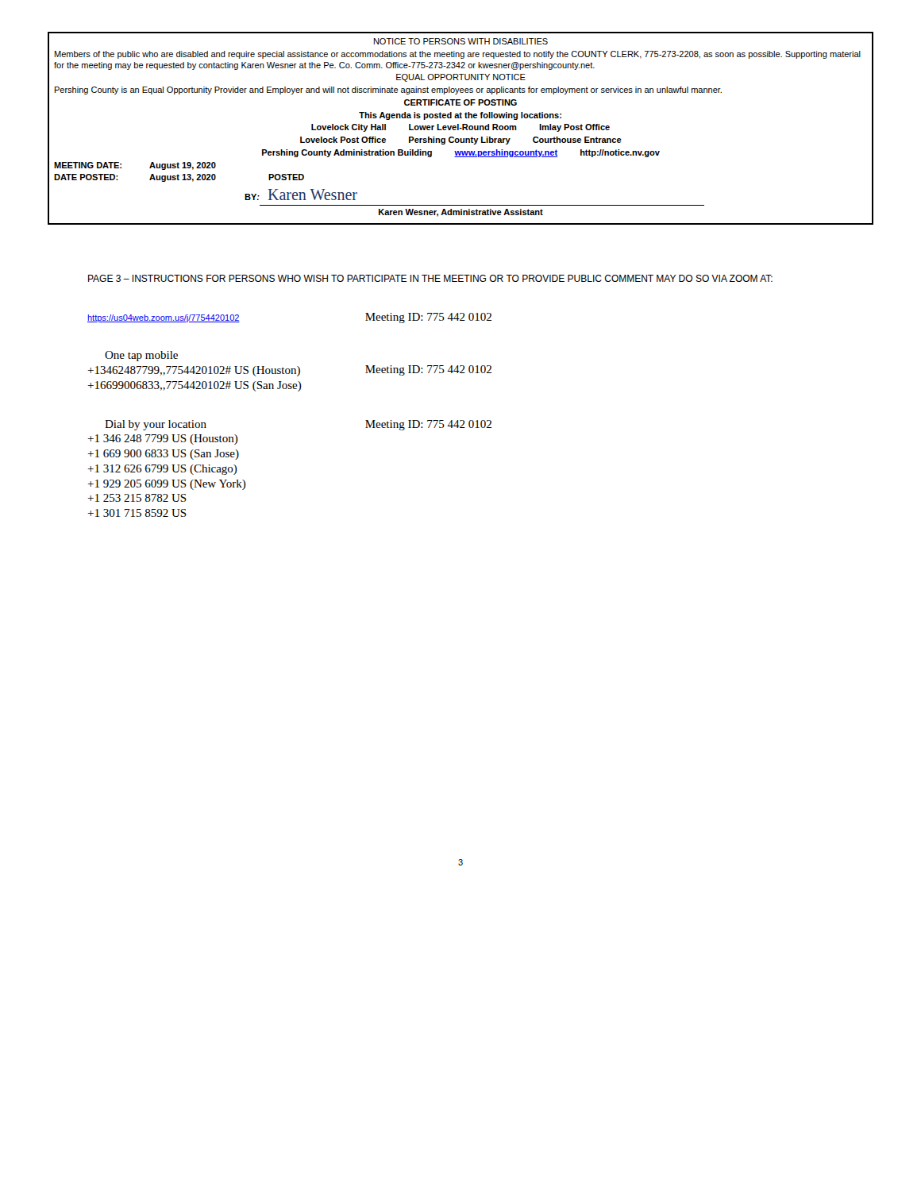NOTICE TO PERSONS WITH DISABILITIES
Members of the public who are disabled and require special assistance or accommodations at the meeting are requested to notify the COUNTY CLERK, 775-273-2208, as soon as possible. Supporting material for the meeting may be requested by contacting Karen Wesner at the Pe. Co. Comm. Office-775-273-2342 or kwesner@pershingcounty.net.
EQUAL OPPORTUNITY NOTICE
Pershing County is an Equal Opportunity Provider and Employer and will not discriminate against employees or applicants for employment or services in an unlawful manner.
CERTIFICATE OF POSTING
This Agenda is posted at the following locations:
Lovelock City Hall Lower Level-Round Room Imlay Post Office
Lovelock Post Office Pershing County Library Courthouse Entrance
Pershing County Administration Building www.pershingcounty.net http://notice.nv.gov
MEETING DATE: August 19, 2020
DATE POSTED: August 13, 2020 POSTED
BY: Karen Wesner
Karen Wesner, Administrative Assistant
PAGE 3 – INSTRUCTIONS FOR PERSONS WHO WISH TO PARTICIPATE IN THE MEETING OR TO PROVIDE PUBLIC COMMENT MAY DO SO VIA ZOOM AT:
| https://us04web.zoom.us/j/7754420102 | Meeting ID: 775 442 0102 |
| One tap mobile +13462487799,,7754420102# US (Houston) +16699006833,,7754420102# US (San Jose) | Meeting ID: 775 442 0102 |
| Dial by your location +1 346 248 7799 US (Houston) +1 669 900 6833 US (San Jose) +1 312 626 6799 US (Chicago) +1 929 205 6099 US (New York) +1 253 215 8782 US +1 301 715 8592 US | Meeting ID: 775 442 0102 |
3